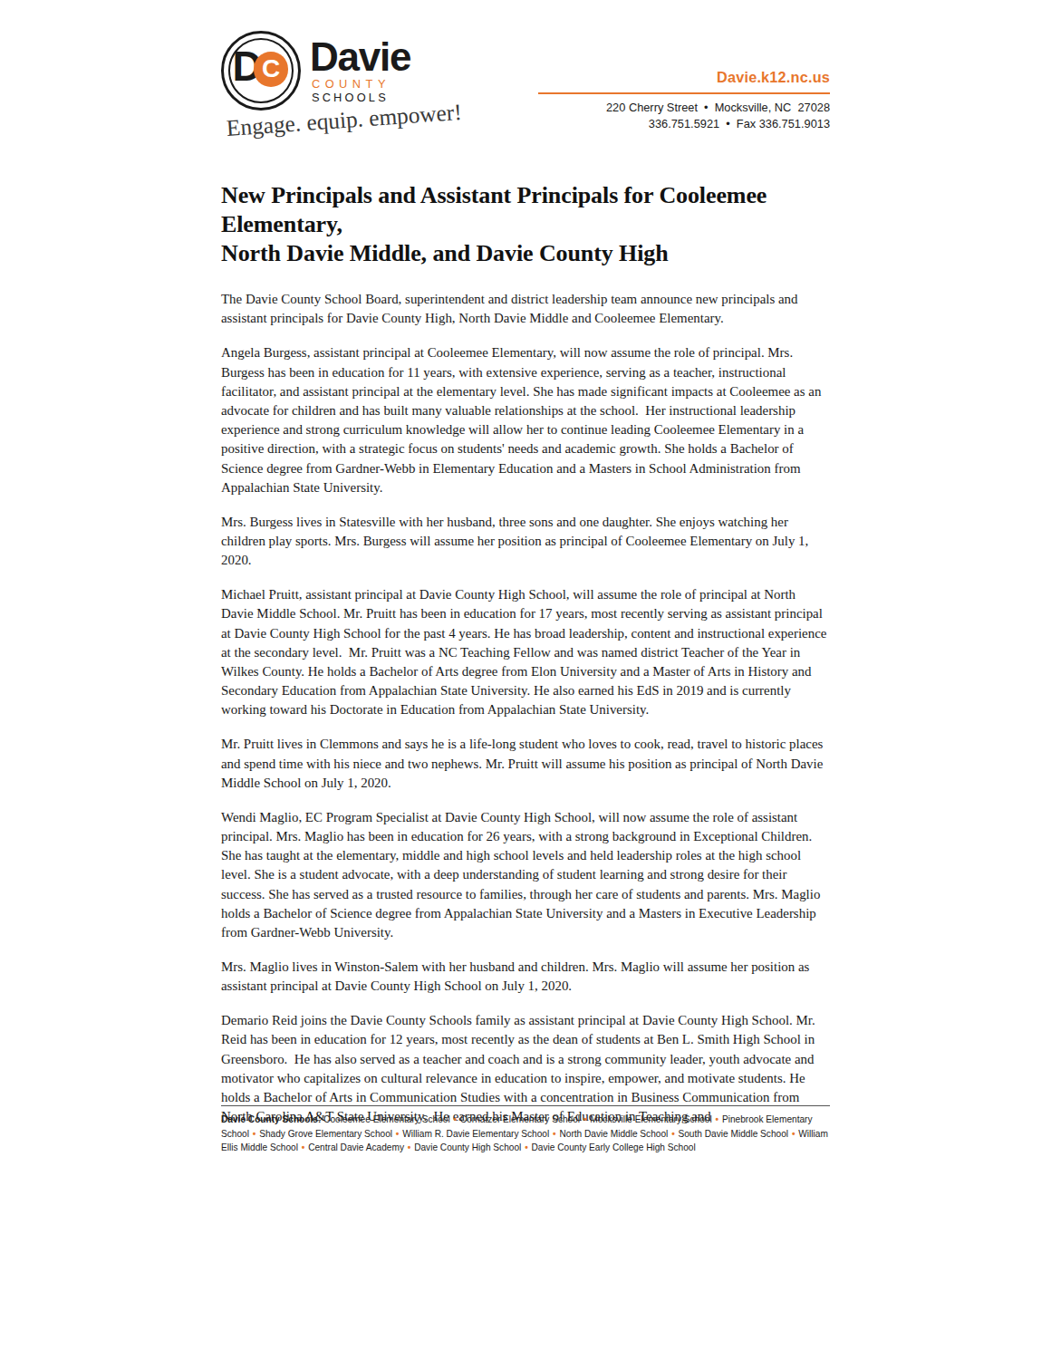D C
Davie COUNTY SCHOOLS
Engage. equip. empower!
Davie.k12.nc.us
220 Cherry Street • Mocksville, NC 27028
336.751.5921 • Fax 336.751.9013
New Principals and Assistant Principals for Cooleemee Elementary,
North Davie Middle, and Davie County High
The Davie County School Board, superintendent and district leadership team announce new principals and assistant principals for Davie County High, North Davie Middle and Cooleemee Elementary.
Angela Burgess, assistant principal at Cooleemee Elementary, will now assume the role of principal. Mrs. Burgess has been in education for 11 years, with extensive experience, serving as a teacher, instructional facilitator, and assistant principal at the elementary level. She has made significant impacts at Cooleemee as an advocate for children and has built many valuable relationships at the school. Her instructional leadership experience and strong curriculum knowledge will allow her to continue leading Cooleemee Elementary in a positive direction, with a strategic focus on students' needs and academic growth. She holds a Bachelor of Science degree from Gardner-Webb in Elementary Education and a Masters in School Administration from Appalachian State University.
Mrs. Burgess lives in Statesville with her husband, three sons and one daughter. She enjoys watching her children play sports. Mrs. Burgess will assume her position as principal of Cooleemee Elementary on July 1, 2020.
Michael Pruitt, assistant principal at Davie County High School, will assume the role of principal at North Davie Middle School. Mr. Pruitt has been in education for 17 years, most recently serving as assistant principal at Davie County High School for the past 4 years. He has broad leadership, content and instructional experience at the secondary level. Mr. Pruitt was a NC Teaching Fellow and was named district Teacher of the Year in Wilkes County. He holds a Bachelor of Arts degree from Elon University and a Master of Arts in History and Secondary Education from Appalachian State University. He also earned his EdS in 2019 and is currently working toward his Doctorate in Education from Appalachian State University.
Mr. Pruitt lives in Clemmons and says he is a life-long student who loves to cook, read, travel to historic places and spend time with his niece and two nephews. Mr. Pruitt will assume his position as principal of North Davie Middle School on July 1, 2020.
Wendi Maglio, EC Program Specialist at Davie County High School, will now assume the role of assistant principal. Mrs. Maglio has been in education for 26 years, with a strong background in Exceptional Children. She has taught at the elementary, middle and high school levels and held leadership roles at the high school level. She is a student advocate, with a deep understanding of student learning and strong desire for their success. She has served as a trusted resource to families, through her care of students and parents. Mrs. Maglio holds a Bachelor of Science degree from Appalachian State University and a Masters in Executive Leadership from Gardner-Webb University.
Mrs. Maglio lives in Winston-Salem with her husband and children. Mrs. Maglio will assume her position as assistant principal at Davie County High School on July 1, 2020.
Demario Reid joins the Davie County Schools family as assistant principal at Davie County High School. Mr. Reid has been in education for 12 years, most recently as the dean of students at Ben L. Smith High School in Greensboro. He has also served as a teacher and coach and is a strong community leader, youth advocate and motivator who capitalizes on cultural relevance in education to inspire, empower, and motivate students. He holds a Bachelor of Arts in Communication Studies with a concentration in Business Communication from North Carolina A&T State University. He earned his Master of Education in Teaching and
Davie County Schools: Cooleemee Elementary School • Cornatzer Elementary School • Mocksville Elementary School • Pinebrook Elementary School • Shady Grove Elementary School • William R. Davie Elementary School • North Davie Middle School • South Davie Middle School • William Ellis Middle School • Central Davie Academy • Davie County High School • Davie County Early College High School